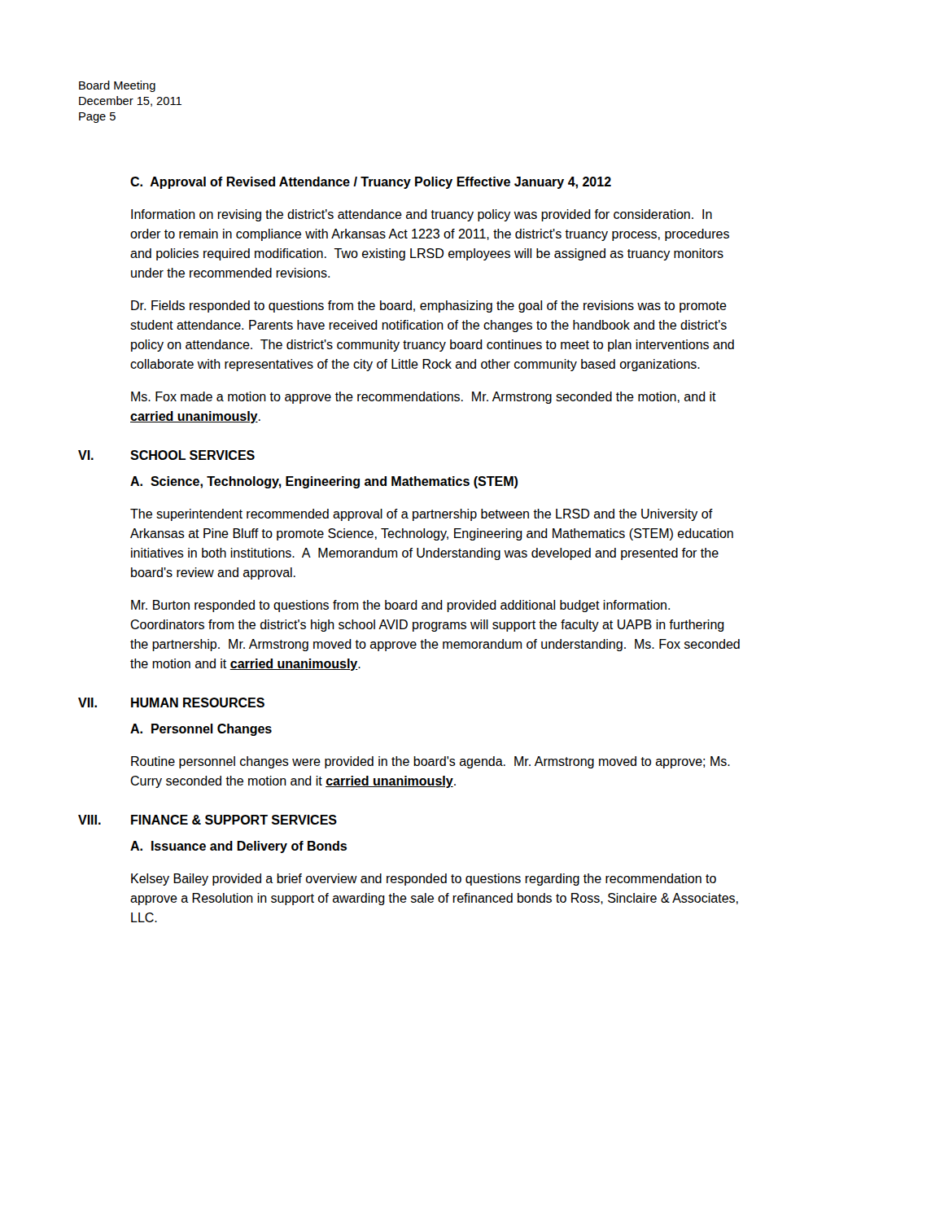Board Meeting
December 15, 2011
Page 5
C. Approval of Revised Attendance / Truancy Policy Effective January 4, 2012
Information on revising the district's attendance and truancy policy was provided for consideration. In order to remain in compliance with Arkansas Act 1223 of 2011, the district's truancy process, procedures and policies required modification. Two existing LRSD employees will be assigned as truancy monitors under the recommended revisions.
Dr. Fields responded to questions from the board, emphasizing the goal of the revisions was to promote student attendance. Parents have received notification of the changes to the handbook and the district's policy on attendance. The district's community truancy board continues to meet to plan interventions and collaborate with representatives of the city of Little Rock and other community based organizations.
Ms. Fox made a motion to approve the recommendations. Mr. Armstrong seconded the motion, and it carried unanimously.
VI.
SCHOOL SERVICES
A. Science, Technology, Engineering and Mathematics (STEM)
The superintendent recommended approval of a partnership between the LRSD and the University of Arkansas at Pine Bluff to promote Science, Technology, Engineering and Mathematics (STEM) education initiatives in both institutions. A Memorandum of Understanding was developed and presented for the board's review and approval.
Mr. Burton responded to questions from the board and provided additional budget information. Coordinators from the district's high school AVID programs will support the faculty at UAPB in furthering the partnership. Mr. Armstrong moved to approve the memorandum of understanding. Ms. Fox seconded the motion and it carried unanimously.
VII.
HUMAN RESOURCES
A. Personnel Changes
Routine personnel changes were provided in the board's agenda. Mr. Armstrong moved to approve; Ms. Curry seconded the motion and it carried unanimously.
VIII.
FINANCE & SUPPORT SERVICES
A. Issuance and Delivery of Bonds
Kelsey Bailey provided a brief overview and responded to questions regarding the recommendation to approve a Resolution in support of awarding the sale of refinanced bonds to Ross, Sinclaire & Associates, LLC.